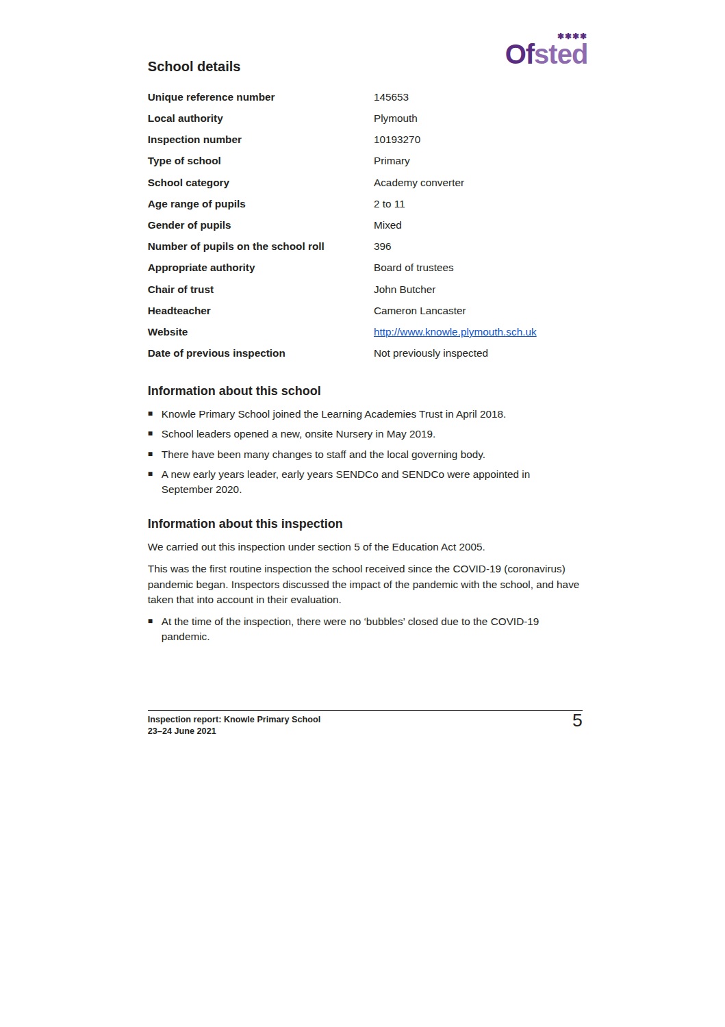✱✱✱✱
Ofsted
School details
| Unique reference number | 145653 |
| Local authority | Plymouth |
| Inspection number | 10193270 |
| Type of school | Primary |
| School category | Academy converter |
| Age range of pupils | 2 to 11 |
| Gender of pupils | Mixed |
| Number of pupils on the school roll | 396 |
| Appropriate authority | Board of trustees |
| Chair of trust | John Butcher |
| Headteacher | Cameron Lancaster |
| Website | http://www.knowle.plymouth.sch.uk |
| Date of previous inspection | Not previously inspected |
Information about this school
Knowle Primary School joined the Learning Academies Trust in April 2018.
School leaders opened a new, onsite Nursery in May 2019.
There have been many changes to staff and the local governing body.
A new early years leader, early years SENDCo and SENDCo were appointed in September 2020.
Information about this inspection
We carried out this inspection under section 5 of the Education Act 2005.
This was the first routine inspection the school received since the COVID-19 (coronavirus) pandemic began. Inspectors discussed the impact of the pandemic with the school, and have taken that into account in their evaluation.
At the time of the inspection, there were no ‘bubbles’ closed due to the COVID-19 pandemic.
Inspection report: Knowle Primary School
23–24 June 2021
5